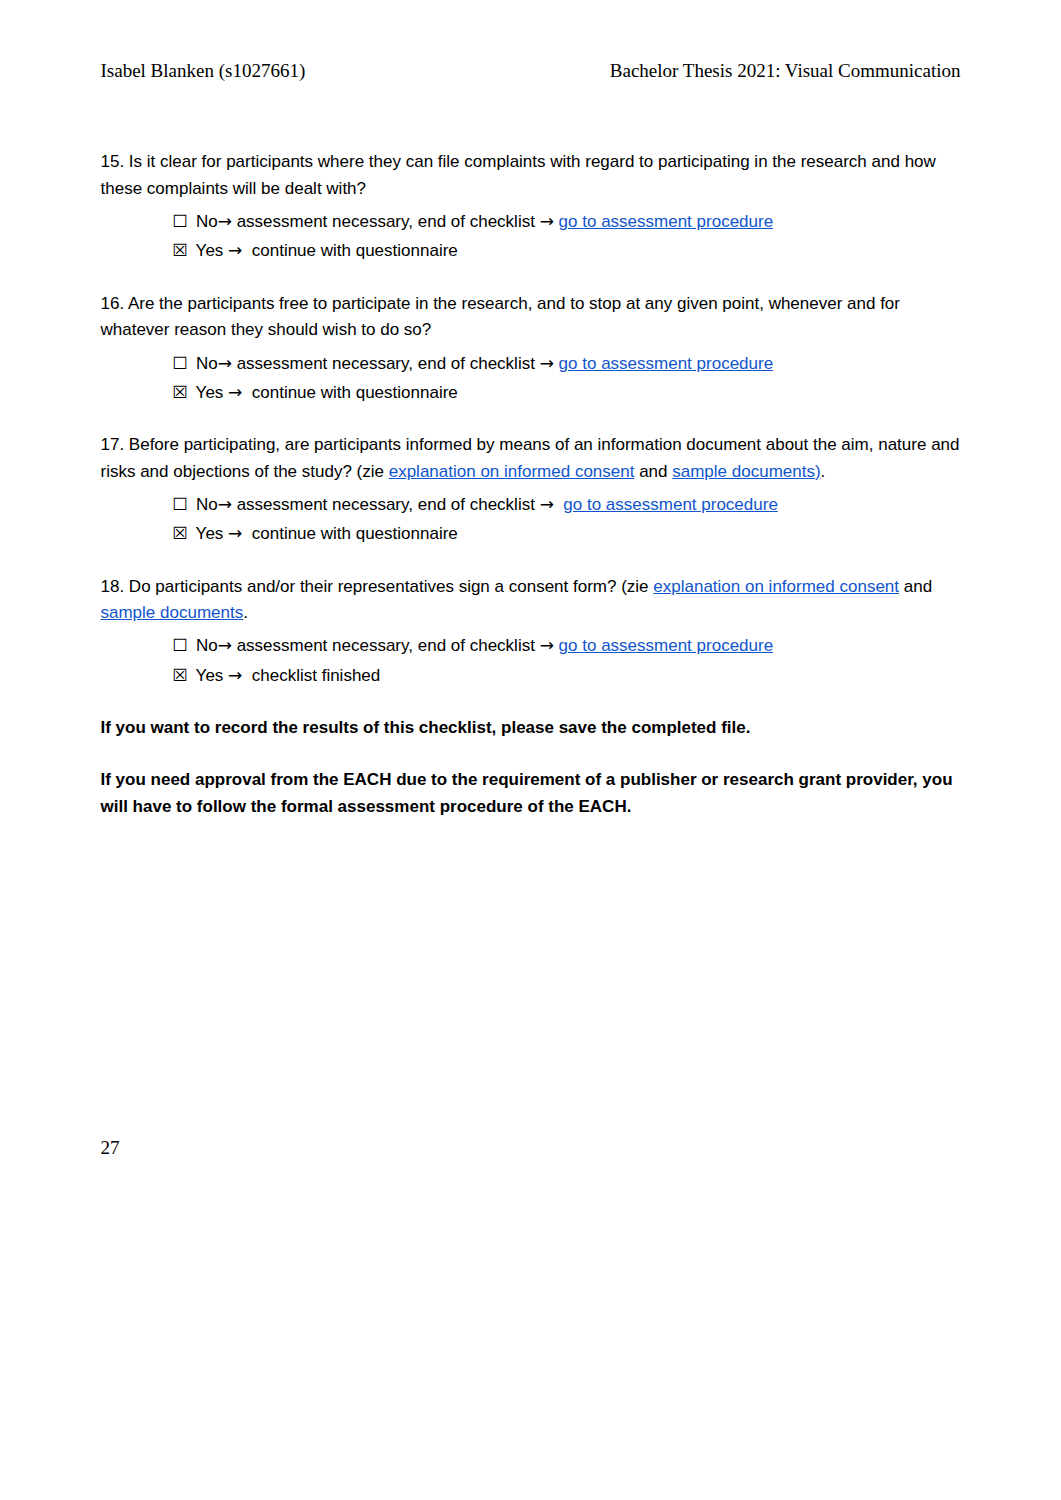Isabel Blanken (s1027661) Bachelor Thesis 2021: Visual Communication
15. Is it clear for participants where they can file complaints with regard to participating in the research and how these complaints will be dealt with?
☐ No→ assessment necessary, end of checklist → go to assessment procedure
☒ Yes → continue with questionnaire
16. Are the participants free to participate in the research, and to stop at any given point, whenever and for whatever reason they should wish to do so?
☐ No→ assessment necessary, end of checklist → go to assessment procedure
☒ Yes → continue with questionnaire
17. Before participating, are participants informed by means of an information document about the aim, nature and risks and objections of the study? (zie explanation on informed consent and sample documents).
☐ No→ assessment necessary, end of checklist → go to assessment procedure
☒ Yes → continue with questionnaire
18. Do participants and/or their representatives sign a consent form? (zie explanation on informed consent and sample documents.
☐ No→ assessment necessary, end of checklist → go to assessment procedure
☒ Yes → checklist finished
If you want to record the results of this checklist, please save the completed file.
If you need approval from the EACH due to the requirement of a publisher or research grant provider, you will have to follow the formal assessment procedure of the EACH.
27